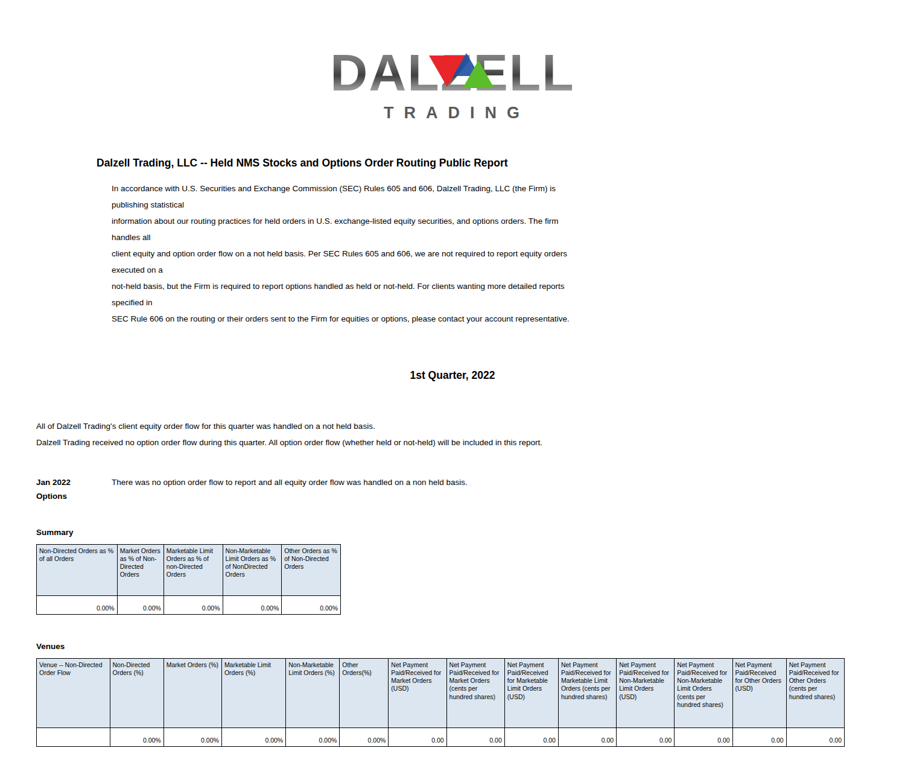DALZELL
TRADING
Dalzell Trading, LLC -- Held NMS Stocks and Options Order Routing Public Report
In accordance with U.S. Securities and Exchange Commission (SEC) Rules 605 and 606, Dalzell Trading, LLC (the Firm) is publishing statistical
information about our routing practices for held orders in U.S. exchange-listed equity securities, and options orders. The firm handles all
client equity and option order flow on a not held basis. Per SEC Rules 605 and 606, we are not required to report equity orders executed on a
not-held basis, but the Firm is required to report options handled as held or not-held. For clients wanting more detailed reports specified in
SEC Rule 606 on the routing or their orders sent to the Firm for equities or options, please contact your account representative.
1st Quarter, 2022
All of Dalzell Trading's client equity order flow for this quarter was handled on a not held basis.
Dalzell Trading received no option order flow during this quarter. All option order flow (whether held or not-held) will be included in this report.
Jan 2022 There was no option order flow to report and all equity order flow was handled on a non held basis.
Options
Summary
| Non-Directed Orders as % of all Orders | Market Orders as % of Non-Directed Orders | Marketable Limit Orders as % of non-Directed Orders | Non-Marketable Limit Orders as % of NonDirected Orders | Other Orders as % of Non-Directed Orders |
| --- | --- | --- | --- | --- |
| 0.00% | 0.00% | 0.00% | 0.00% | 0.00% |
Venues
| Venue -- Non-Directed Order Flow | Non-Directed Orders (%) | Market Orders (%) | Marketable Limit Orders (%) | Non-Marketable Limit Orders (%) | Other Orders(%) | Net Payment Paid/Received for Market Orders (USD) | Net Payment Paid/Received for Market Orders (cents per hundred shares) | Net Payment Paid/Received for Marketable Limit Orders (USD) | Net Payment Paid/Received for Marketable Limit Orders (cents per hundred shares) | Net Payment Paid/Received for Non-Marketable Limit Orders (USD) | Net Payment Paid/Received for Non-Marketable Limit Orders (cents per hundred shares) | Net Payment Paid/Received for Other Orders (USD) | Net Payment Paid/Received for Other Orders (cents per hundred shares) |
| --- | --- | --- | --- | --- | --- | --- | --- | --- | --- | --- | --- | --- | --- |
| | 0.00% | 0.00% | 0.00% | 0.00% | 0.00% | 0.00 | 0.00 | 0.00 | 0.00 | 0.00 | 0.00 | 0.00 | 0.00 |